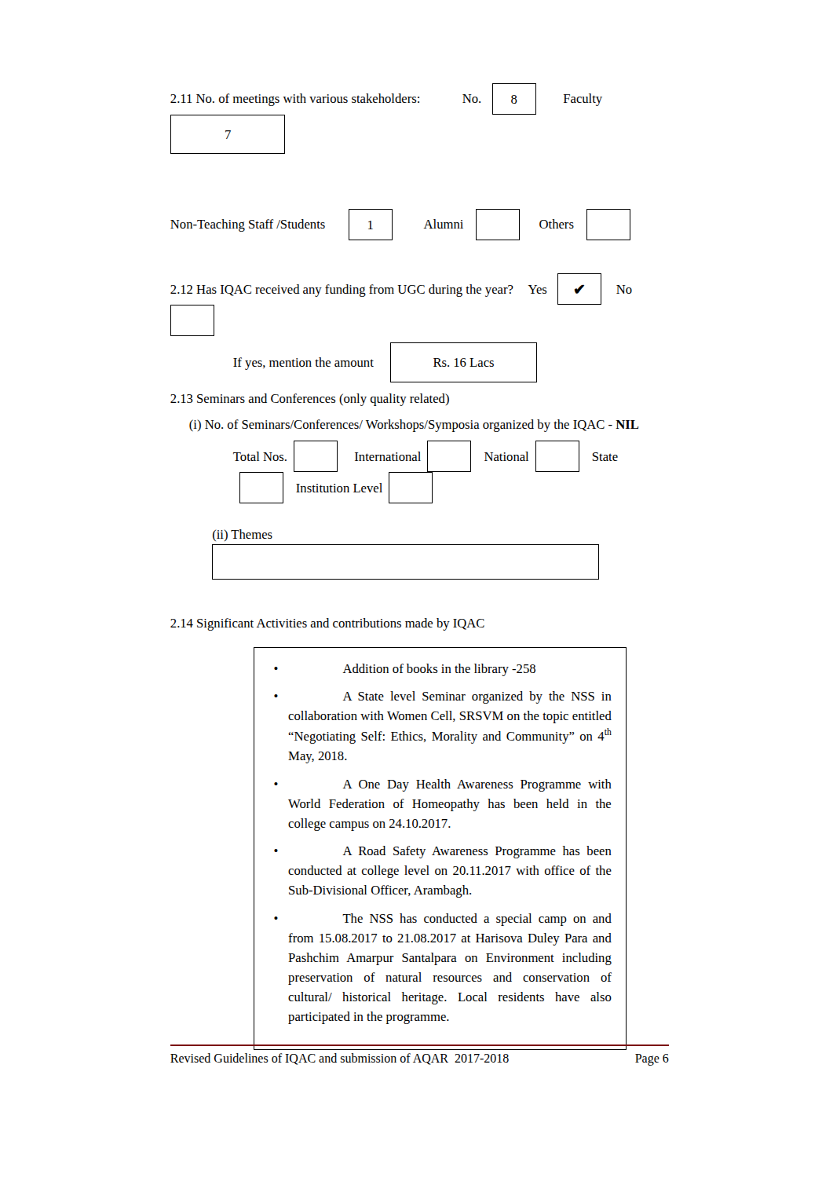2.11 No. of meetings with various stakeholders: No. 8 Faculty 7
Non-Teaching Staff /Students 1 Alumni Others
2.12 Has IQAC received any funding from UGC during the year? Yes ✔ No
If yes, mention the amount Rs. 16 Lacs
2.13 Seminars and Conferences (only quality related)
(i) No. of Seminars/Conferences/ Workshops/Symposia organized by the IQAC - NIL
Total Nos. International National State Institution Level
(ii) Themes
2.14 Significant Activities and contributions made by IQAC
Addition of books in the library -258
A State level Seminar organized by the NSS in collaboration with Women Cell, SRSVM on the topic entitled “Negotiating Self: Ethics, Morality and Community” on 4th May, 2018.
A One Day Health Awareness Programme with World Federation of Homeopathy has been held in the college campus on 24.10.2017.
A Road Safety Awareness Programme has been conducted at college level on 20.11.2017 with office of the Sub-Divisional Officer, Arambagh.
The NSS has conducted a special camp on and from 15.08.2017 to 21.08.2017 at Harisova Duley Para and Pashchim Amarpur Santalpara on Environment including preservation of natural resources and conservation of cultural/ historical heritage. Local residents have also participated in the programme.
Revised Guidelines of IQAC and submission of AQAR 2017-2018 Page 6